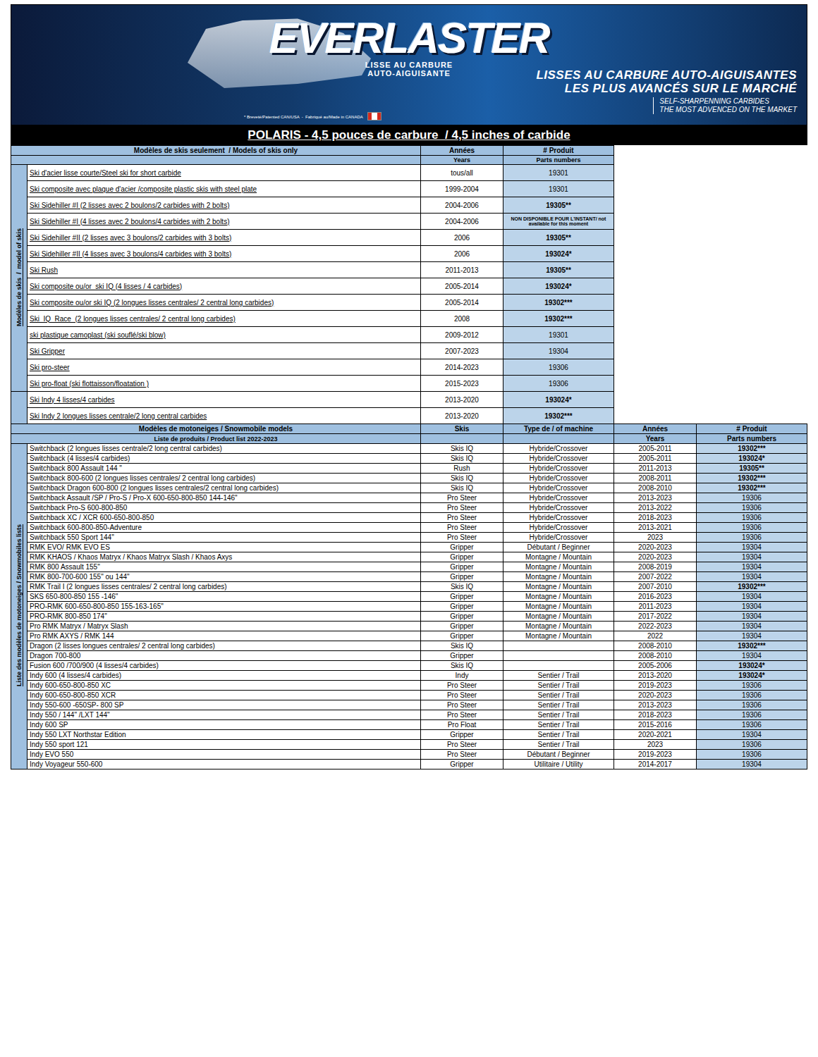EVERLASTER
LISSE AU CARBURE
AUTO-AIGUISANTE
* Breveté/Patented CAN/USA - Fabriqué au/Made in CANADA
LISSES AU CARBURE AUTO-AIGUISANTES
LES PLUS AVANCÉS SUR LE MARCHÉ
SELF-SHARPENNING CARBIDES
THE MOST ADVENCED ON THE MARKET
POLARIS - 4,5 pouces de carbure / 4,5 inches of carbide
| Modèles de skis seulement / Models of skis only | Années | # Produit |
| --- | --- | --- |
| | Years | Parts numbers |
| Modèles de skis / model of skis | Ski d'acier lisse courte/Steel ski for short carbide | tous/all | 19301 |
| Ski composite avec plaque d'acier /composite plastic skis with steel plate | 1999-2004 | 19301 |
| Ski Sidehiller #I (2 lisses avec 2 boulons/2 carbides with 2 bolts) | 2004-2006 | 19305** |
| Ski Sidehiller #I (4 lisses avec 2 boulons/4 carbides with 2 bolts) | 2004-2006 | NON DISPONIBLE POUR L'INSTANT/ not available for this moment |
| Ski Sidehiller #II (2 lisses avec 3 boulons/2 carbides with 3 bolts) | 2006 | 19305** |
| Ski Sidehiller #II (4 lisses avec 3 boulons/4 carbides with 3 bolts) | 2006 | 193024* |
| Ski Rush | 2011-2013 | 19305** |
| Ski composite ou/or ski IQ (4 lisses / 4 carbides) | 2005-2014 | 193024* |
| Ski composite ou/or ski IQ (2 longues lisses centrales/ 2 central long carbides) | 2005-2014 | 19302*** |
| Ski IQ Race (2 longues lisses centrales/ 2 central long carbides) | 2008 | 19302*** |
| ski plastique camoplast (ski souflé/ski blow) | 2009-2012 | 19301 |
| Ski Gripper | 2007-2023 | 19304 |
| Ski pro-steer | 2014-2023 | 19306 |
| Ski pro-float (ski flottaisson/floatation ) | 2015-2023 | 19306 |
| | Ski Indy 4 lisses/4 carbides | 2013-2020 | 193024* |
| Ski Indy 2 longues lisses centrale/2 long central carbides | 2013-2020 | 19302*** |
| Modèles de motoneiges / Snowmobile models | Skis | Type de / of machine | Années | # Produit |
| Liste de produits / Product list 2022-2023 | | | Years | Parts numbers |
| Liste des modèles de motoneiges / Snowmobiles lists | Switchback (2 longues lisses centrale/2 long central carbides) | Skis IQ | Hybride/Crossover | 2005-2011 | 19302*** |
| Switchback (4 lisses/4 carbides) | Skis IQ | Hybride/Crossover | 2005-2011 | 193024* |
| Switchback 800 Assault 144 " | Rush | Hybride/Crossover | 2011-2013 | 19305** |
| Switchback 800-600 (2 longues lisses centrales/ 2 central long carbides) | Skis IQ | Hybride/Crossover | 2008-2011 | 19302*** |
| Switchback Dragon 600-800 (2 longues lisses centrales/2 central long carbides) | Skis IQ | Hybride/Crossover | 2008-2010 | 19302*** |
| Switchback Assault /SP / Pro-S / Pro-X 600-650-800-850 144-146" | Pro Steer | Hybride/Crossover | 2013-2023 | 19306 |
| Switchback Pro-S 600-800-850 | Pro Steer | Hybride/Crossover | 2013-2022 | 19306 |
| Switchback XC / XCR 600-650-800-850 | Pro Steer | Hybride/Crossover | 2018-2023 | 19306 |
| Switchback 600-800-850-Adventure | Pro Steer | Hybride/Crossover | 2013-2021 | 19306 |
| Switchback 550 Sport 144" | Pro Steer | Hybride/Crossover | 2023 | 19306 |
| RMK EVO/ RMK EVO ES | Gripper | Débutant / Beginner | 2020-2023 | 19304 |
| RMK KHAOS / Khaos Matryx / Khaos Matryx Slash / Khaos Axys | Gripper | Montagne / Mountain | 2020-2023 | 19304 |
| RMK 800 Assault 155" | Gripper | Montagne / Mountain | 2008-2019 | 19304 |
| RMK 800-700-600 155" ou 144" | Gripper | Montagne / Mountain | 2007-2022 | 19304 |
| RMK Trail I (2 longues lisses centrales/ 2 central long carbides) | Skis IQ | Montagne / Mountain | 2007-2010 | 19302*** |
| SKS 650-800-850 155 -146" | Gripper | Montagne / Mountain | 2016-2023 | 19304 |
| PRO-RMK 600-650-800-850 155-163-165" | Gripper | Montagne / Mountain | 2011-2023 | 19304 |
| PRO-RMK 800-850 174" | Gripper | Montagne / Mountain | 2017-2022 | 19304 |
| Pro RMK Matryx / Matryx Slash | Gripper | Montagne / Mountain | 2022-2023 | 19304 |
| Pro RMK AXYS / RMK 144 | Gripper | Montagne / Mountain | 2022 | 19304 |
| Dragon (2 lisses longues centrales/ 2 central long carbides) | Skis IQ | | 2008-2010 | 19302*** |
| Dragon 700-800 | Gripper | | 2008-2010 | 19304 |
| Fusion 600 /700/900 (4 lisses/4 carbides) | Skis IQ | | 2005-2006 | 193024* |
| Indy 600 (4 lisses/4 carbides) | Indy | Sentier / Trail | 2013-2020 | 193024* |
| Indy 600-650-800-850 XC | Pro Steer | Sentier / Trail | 2019-2023 | 19306 |
| Indy 600-650-800-850 XCR | Pro Steer | Sentier / Trail | 2020-2023 | 19306 |
| Indy 550-600 -650SP- 800 SP | Pro Steer | Sentier / Trail | 2013-2023 | 19306 |
| Indy 550 / 144" /LXT 144" | Pro Steer | Sentier / Trail | 2018-2023 | 19306 |
| Indy 600 SP | Pro Float | Sentier / Trail | 2015-2016 | 19306 |
| Indy 550 LXT Northstar Edition | Gripper | Sentier / Trail | 2020-2021 | 19304 |
| Indy 550 sport 121 | Pro Steer | Sentier / Trail | 2023 | 19306 |
| Indy EVO 550 | Pro Steer | Débutant / Beginner | 2019-2023 | 19306 |
| Indy Voyageur 550-600 | Gripper | Utilitaire / Utility | 2014-2017 | 19304 |